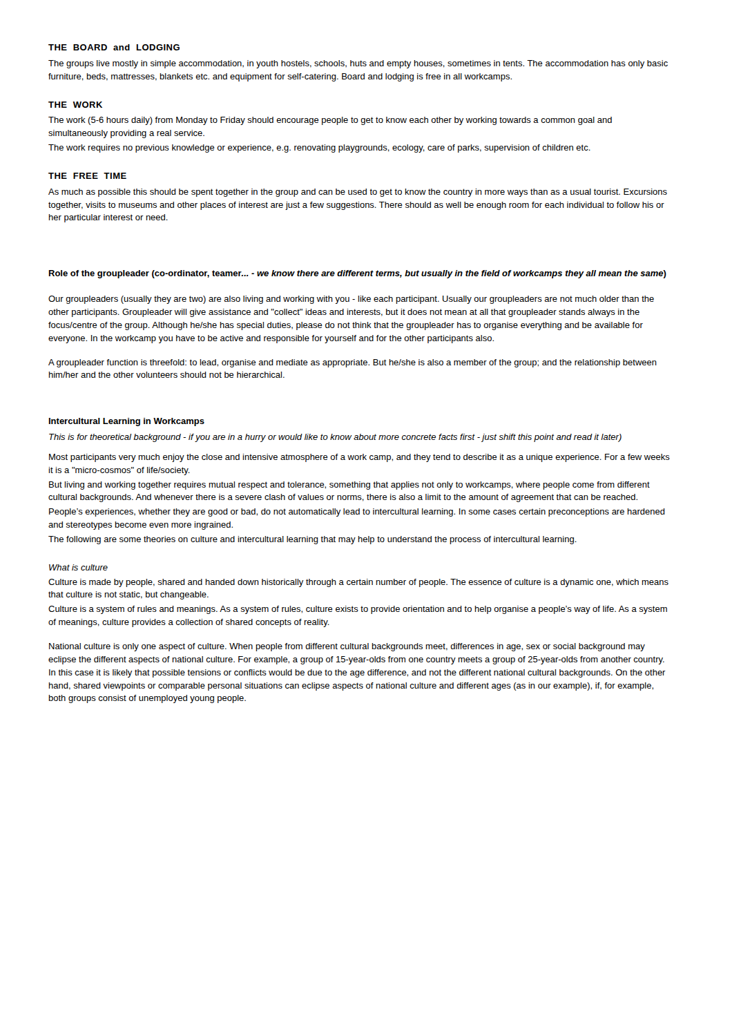THE BOARD and LODGING
The groups live mostly in simple accommodation, in youth hostels, schools, huts and empty houses, sometimes in tents. The accommodation has only basic furniture, beds, mattresses, blankets etc. and equipment for self-catering. Board and lodging is free in all workcamps.
THE WORK
The work (5-6 hours daily) from Monday to Friday should encourage people to get to know each other by working towards a common goal and simultaneously providing a real service.
The work requires no previous knowledge or experience, e.g. renovating playgrounds, ecology, care of parks, supervision of children etc.
THE FREE TIME
As much as possible this should be spent together in the group and can be used to get to know the country in more ways than as a usual tourist. Excursions together, visits to museums and other places of interest are just a few suggestions. There should as well be enough room for each individual to follow his or her particular interest or need.
Role of the groupleader (co-ordinator, teamer... - we know there are different terms, but usually in the field of workcamps they all mean the same)
Our groupleaders (usually they are two) are also living and working with you - like each participant. Usually our groupleaders are not much older than the other participants. Groupleader will give assistance and "collect" ideas and interests, but it does not mean at all that groupleader stands always in the focus/centre of the group. Although he/she has special duties, please do not think that the groupleader has to organise everything and be available for everyone. In the workcamp you have to be active and responsible for yourself and for the other participants also.
A groupleader function is threefold: to lead, organise and mediate as appropriate. But he/she is also a member of the group; and the relationship between him/her and the other volunteers should not be hierarchical.
Intercultural Learning in Workcamps
This is for theoretical background - if you are in a hurry or would like to know about more concrete facts first - just shift this point and read it later)
Most participants very much enjoy the close and intensive atmosphere of a work camp, and they tend to describe it as a unique experience. For a few weeks it is a "micro-cosmos" of life/society.
But living and working together requires mutual respect and tolerance, something that applies not only to workcamps, where people come from different cultural backgrounds. And whenever there is a severe clash of values or norms, there is also a limit to the amount of agreement that can be reached.
People’s experiences, whether they are good or bad, do not automatically lead to intercultural learning. In some cases certain preconceptions are hardened and stereotypes become even more ingrained.
The following are some theories on culture and intercultural learning that may help to understand the process of intercultural learning.
What is culture
Culture is made by people, shared and handed down historically through a certain number of people. The essence of culture is a dynamic one, which means that culture is not static, but changeable.
Culture is a system of rules and meanings. As a system of rules, culture exists to provide orientation and to help organise a people’s way of life. As a system of meanings, culture provides a collection of shared concepts of reality.
National culture is only one aspect of culture. When people from different cultural backgrounds meet, differences in age, sex or social background may eclipse the different aspects of national culture. For example, a group of 15-year-olds from one country meets a group of 25-year-olds from another country. In this case it is likely that possible tensions or conflicts would be due to the age difference, and not the different national cultural backgrounds. On the other hand, shared viewpoints or comparable personal situations can eclipse aspects of national culture and different ages (as in our example), if, for example, both groups consist of unemployed young people.